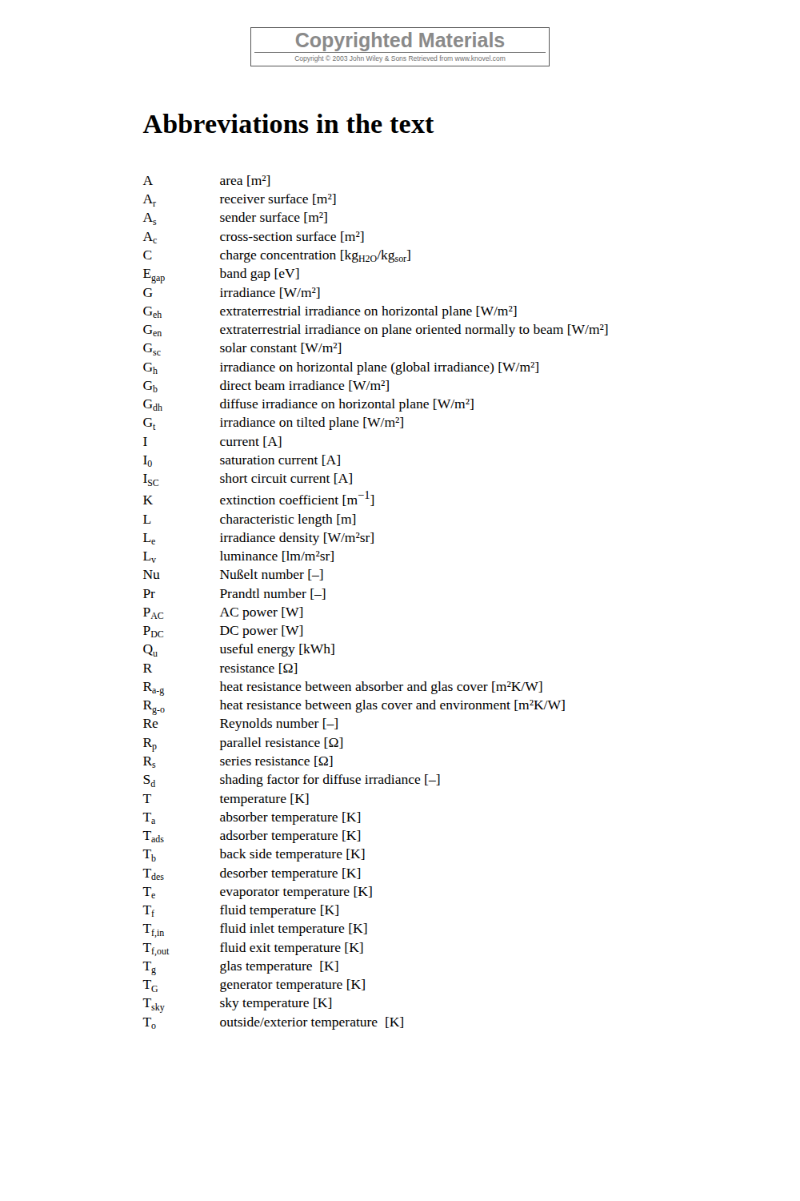Copyrighted Materials
Copyright © 2003 John Wiley & Sons Retrieved from www.knovel.com
Abbreviations in the text
| A | area [m²] |
| A r | receiver surface [m²] |
| A s | sender surface [m²] |
| A c | cross-section surface [m²] |
| C | charge concentration [kg H2O /kg sor ] |
| E gap | band gap [eV] |
| G | irradiance [W/m²] |
| G eh | extraterrestrial irradiance on horizontal plane [W/m²] |
| G en | extraterrestrial irradiance on plane oriented normally to beam [W/m²] |
| G sc | solar constant [W/m²] |
| G h | irradiance on horizontal plane (global irradiance) [W/m²] |
| G b | direct beam irradiance [W/m²] |
| G dh | diffuse irradiance on horizontal plane [W/m²] |
| G t | irradiance on tilted plane [W/m²] |
| I | current [A] |
| I 0 | saturation current [A] |
| I SC | short circuit current [A] |
| K | extinction coefficient [m −1 ] |
| L | characteristic length [m] |
| L e | irradiance density [W/m²sr] |
| L v | luminance [lm/m²sr] |
| Nu | Nußelt number [–] |
| Pr | Prandtl number [–] |
| P AC | AC power [W] |
| P DC | DC power [W] |
| Q u | useful energy [kWh] |
| R | resistance [Ω] |
| R a-g | heat resistance between absorber and glas cover [m²K/W] |
| R g-o | heat resistance between glas cover and environment [m²K/W] |
| Re | Reynolds number [–] |
| R p | parallel resistance [Ω] |
| R s | series resistance [Ω] |
| S d | shading factor for diffuse irradiance [–] |
| T | temperature [K] |
| T a | absorber temperature [K] |
| T ads | adsorber temperature [K] |
| T b | back side temperature [K] |
| T des | desorber temperature [K] |
| T e | evaporator temperature [K] |
| T f | fluid temperature [K] |
| T f,in | fluid inlet temperature [K] |
| T f,out | fluid exit temperature [K] |
| T g | glas temperature [K] |
| T G | generator temperature [K] |
| T sky | sky temperature [K] |
| T o | outside/exterior temperature [K] |